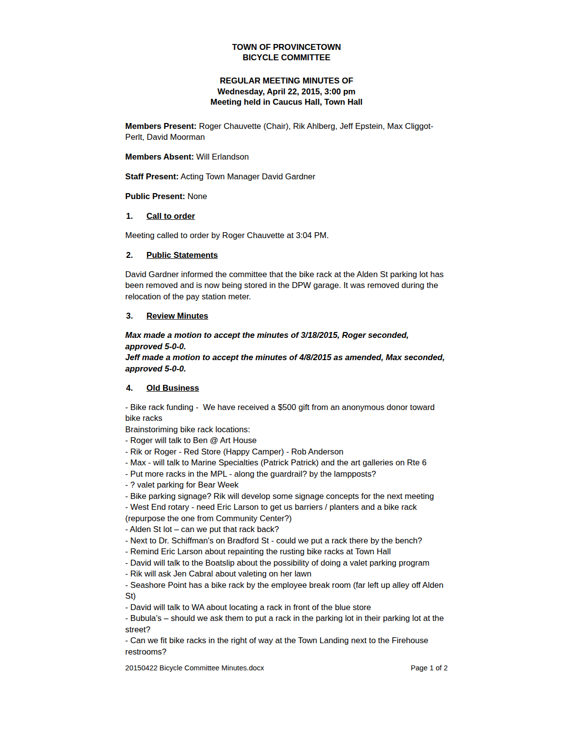TOWN OF PROVINCETOWN
BICYCLE COMMITTEE
REGULAR MEETING MINUTES OF
Wednesday, April 22, 2015, 3:00 pm
Meeting held in Caucus Hall, Town Hall
Members Present: Roger Chauvette (Chair), Rik Ahlberg, Jeff Epstein, Max Cliggot-Perlt, David Moorman
Members Absent: Will Erlandson
Staff Present: Acting Town Manager David Gardner
Public Present: None
Call to order
Meeting called to order by Roger Chauvette at 3:04 PM.
Public Statements
David Gardner informed the committee that the bike rack at the Alden St parking lot has been removed and is now being stored in the DPW garage. It was removed during the relocation of the pay station meter.
Review Minutes
Max made a motion to accept the minutes of 3/18/2015, Roger seconded, approved 5-0-0.
Jeff made a motion to accept the minutes of 4/8/2015 as amended, Max seconded, approved 5-0-0.
Old Business
- Bike rack funding - We have received a $500 gift from an anonymous donor toward bike racks
Brainstoriming bike rack locations:
- Roger will talk to Ben @ Art House
- Rik or Roger - Red Store (Happy Camper) - Rob Anderson
- Max - will talk to Marine Specialties (Patrick Patrick) and the art galleries on Rte 6
- Put more racks in the MPL - along the guardrail? by the lampposts?
- ? valet parking for Bear Week
- Bike parking signage? Rik will develop some signage concepts for the next meeting
- West End rotary - need Eric Larson to get us barriers / planters and a bike rack (repurpose the one from Community Center?)
- Alden St lot – can we put that rack back?
- Next to Dr. Schiffman's on Bradford St - could we put a rack there by the bench?
- Remind Eric Larson about repainting the rusting bike racks at Town Hall
- David will talk to the Boatslip about the possibility of doing a valet parking program
- Rik will ask Jen Cabral about valeting on her lawn
- Seashore Point has a bike rack by the employee break room (far left up alley off Alden St)
- David will talk to WA about locating a rack in front of the blue store
- Bubula's – should we ask them to put a rack in the parking lot in their parking lot at the street?
- Can we fit bike racks in the right of way at the Town Landing next to the Firehouse restrooms?
20150422 Bicycle Committee Minutes.docx Page 1 of 2